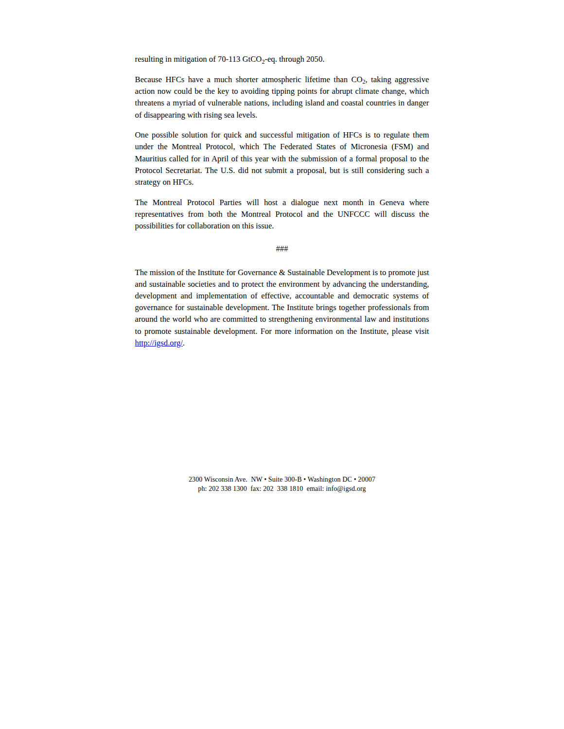resulting in mitigation of 70-113 GtCO2-eq. through 2050.
Because HFCs have a much shorter atmospheric lifetime than CO2, taking aggressive action now could be the key to avoiding tipping points for abrupt climate change, which threatens a myriad of vulnerable nations, including island and coastal countries in danger of disappearing with rising sea levels.
One possible solution for quick and successful mitigation of HFCs is to regulate them under the Montreal Protocol, which The Federated States of Micronesia (FSM) and Mauritius called for in April of this year with the submission of a formal proposal to the Protocol Secretariat. The U.S. did not submit a proposal, but is still considering such a strategy on HFCs.
The Montreal Protocol Parties will host a dialogue next month in Geneva where representatives from both the Montreal Protocol and the UNFCCC will discuss the possibilities for collaboration on this issue.
###
The mission of the Institute for Governance & Sustainable Development is to promote just and sustainable societies and to protect the environment by advancing the understanding, development and implementation of effective, accountable and democratic systems of governance for sustainable development. The Institute brings together professionals from around the world who are committed to strengthening environmental law and institutions to promote sustainable development. For more information on the Institute, please visit http://igsd.org/.
2300 Wisconsin Ave. NW • Suite 300-B • Washington DC • 20007
ph: 202 338 1300 fax: 202 338 1810 email: info@igsd.org